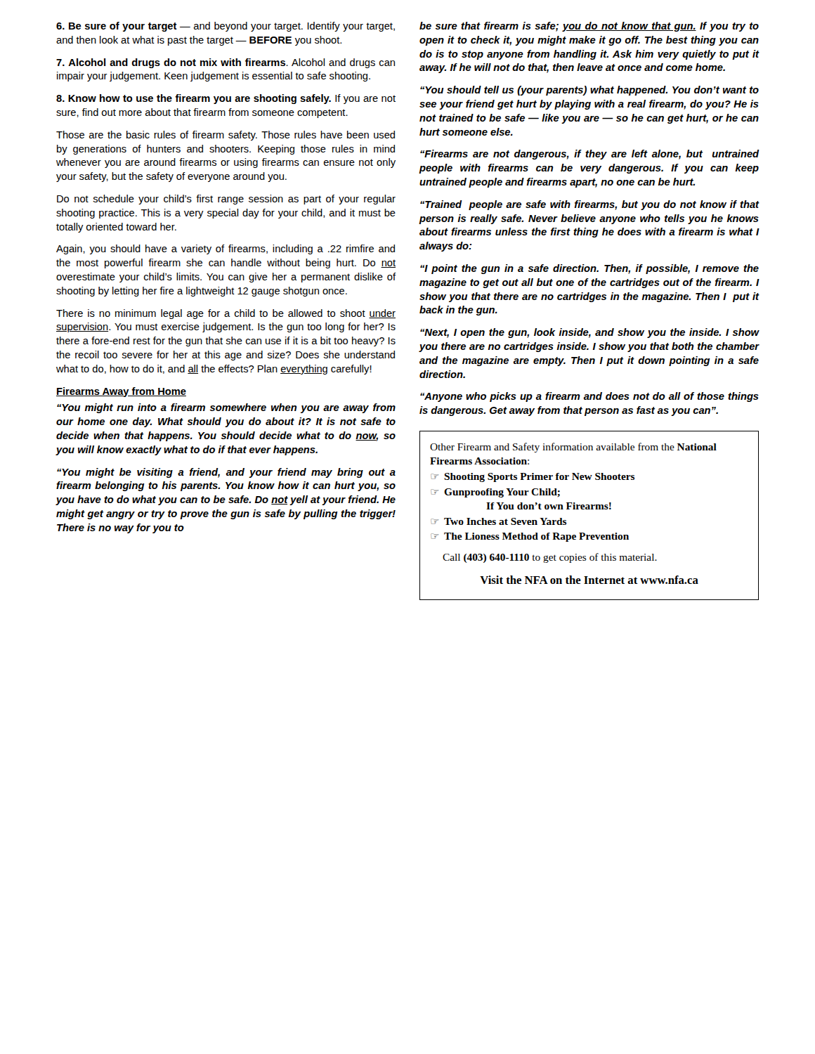6. Be sure of your target — and beyond your target. Identify your target, and then look at what is past the target — BEFORE you shoot.
7. Alcohol and drugs do not mix with firearms. Alcohol and drugs can impair your judgement. Keen judgement is essential to safe shooting.
8. Know how to use the firearm you are shooting safely. If you are not sure, find out more about that firearm from someone competent.
Those are the basic rules of firearm safety. Those rules have been used by generations of hunters and shooters. Keeping those rules in mind whenever you are around firearms or using firearms can ensure not only your safety, but the safety of everyone around you.
Do not schedule your child’s first range session as part of your regular shooting practice. This is a very special day for your child, and it must be totally oriented toward her.
Again, you should have a variety of firearms, including a .22 rimfire and the most powerful firearm she can handle without being hurt. Do not overestimate your child’s limits. You can give her a permanent dislike of shooting by letting her fire a lightweight 12 gauge shotgun once.
There is no minimum legal age for a child to be allowed to shoot under supervision. You must exercise judgement. Is the gun too long for her? Is there a fore-end rest for the gun that she can use if it is a bit too heavy? Is the recoil too severe for her at this age and size? Does she understand what to do, how to do it, and all the effects? Plan everything carefully!
Firearms Away from Home
“You might run into a firearm somewhere when you are away from our home one day. What should you do about it? It is not safe to decide when that happens. You should decide what to do now, so you will know exactly what to do if that ever happens.
“You might be visiting a friend, and your friend may bring out a firearm belonging to his parents. You know how it can hurt you, so you have to do what you can to be safe. Do not yell at your friend. He might get angry or try to prove the gun is safe by pulling the trigger! There is no way for you to
be sure that firearm is safe; you do not know that gun. If you try to open it to check it, you might make it go off. The best thing you can do is to stop anyone from handling it. Ask him very quietly to put it away. If he will not do that, then leave at once and come home.
“You should tell us (your parents) what happened. You don’t want to see your friend get hurt by playing with a real firearm, do you? He is not trained to be safe — like you are — so he can get hurt, or he can hurt someone else.
“Firearms are not dangerous, if they are left alone, but untrained people with firearms can be very dangerous. If you can keep untrained people and firearms apart, no one can be hurt.
“Trained people are safe with firearms, but you do not know if that person is really safe. Never believe anyone who tells you he knows about firearms unless the first thing he does with a firearm is what I always do:
“I point the gun in a safe direction. Then, if possible, I remove the magazine to get out all but one of the cartridges out of the firearm. I show you that there are no cartridges in the magazine. Then I put it back in the gun.
“Next, I open the gun, look inside, and show you the inside. I show you there are no cartridges inside. I show you that both the chamber and the magazine are empty. Then I put it down pointing in a safe direction.
“Anyone who picks up a firearm and does not do all of those things is dangerous. Get away from that person as fast as you can”.
Other Firearm and Safety information available from the National Firearms Association:
Shooting Sports Primer for New Shooters
Gunproofing Your Child;If You don’t own Firearms!
Two Inches at Seven Yards
The Lioness Method of Rape Prevention
Call (403) 640-1110 to get copies of this material.
Visit the NFA on the Internet at www.nfa.ca